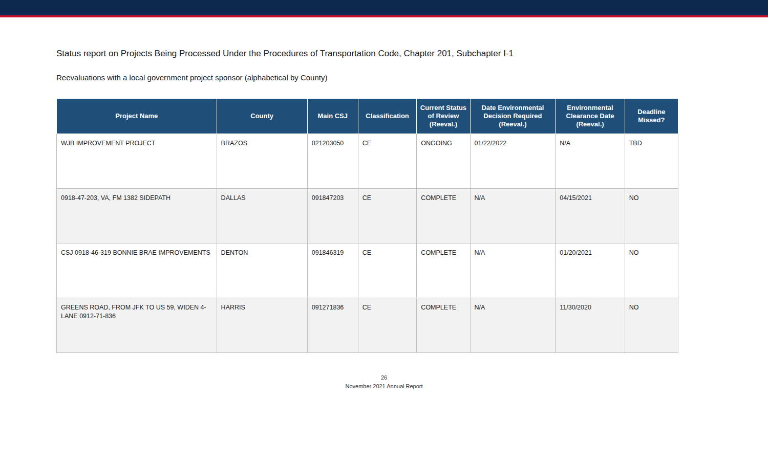Status report on Projects Being Processed Under the Procedures of Transportation Code, Chapter 201, Subchapter I-1
Reevaluations with a local government project sponsor (alphabetical by County)
| Project Name | County | Main CSJ | Classification | Current Status of Review (Reeval.) | Date Environmental Decision Required (Reeval.) | Environmental Clearance Date (Reeval.) | Deadline Missed? |
| --- | --- | --- | --- | --- | --- | --- | --- |
| WJB IMPROVEMENT PROJECT | BRAZOS | 021203050 | CE | ONGOING | 01/22/2022 | N/A | TBD |
| 0918-47-203, VA, FM 1382 SIDEPATH | DALLAS | 091847203 | CE | COMPLETE | N/A | 04/15/2021 | NO |
| CSJ 0918-46-319 BONNIE BRAE IMPROVEMENTS | DENTON | 091846319 | CE | COMPLETE | N/A | 01/20/2021 | NO |
| GREENS ROAD, FROM JFK TO US 59, WIDEN 4-LANE 0912-71-836 | HARRIS | 091271836 | CE | COMPLETE | N/A | 11/30/2020 | NO |
26
November 2021 Annual Report